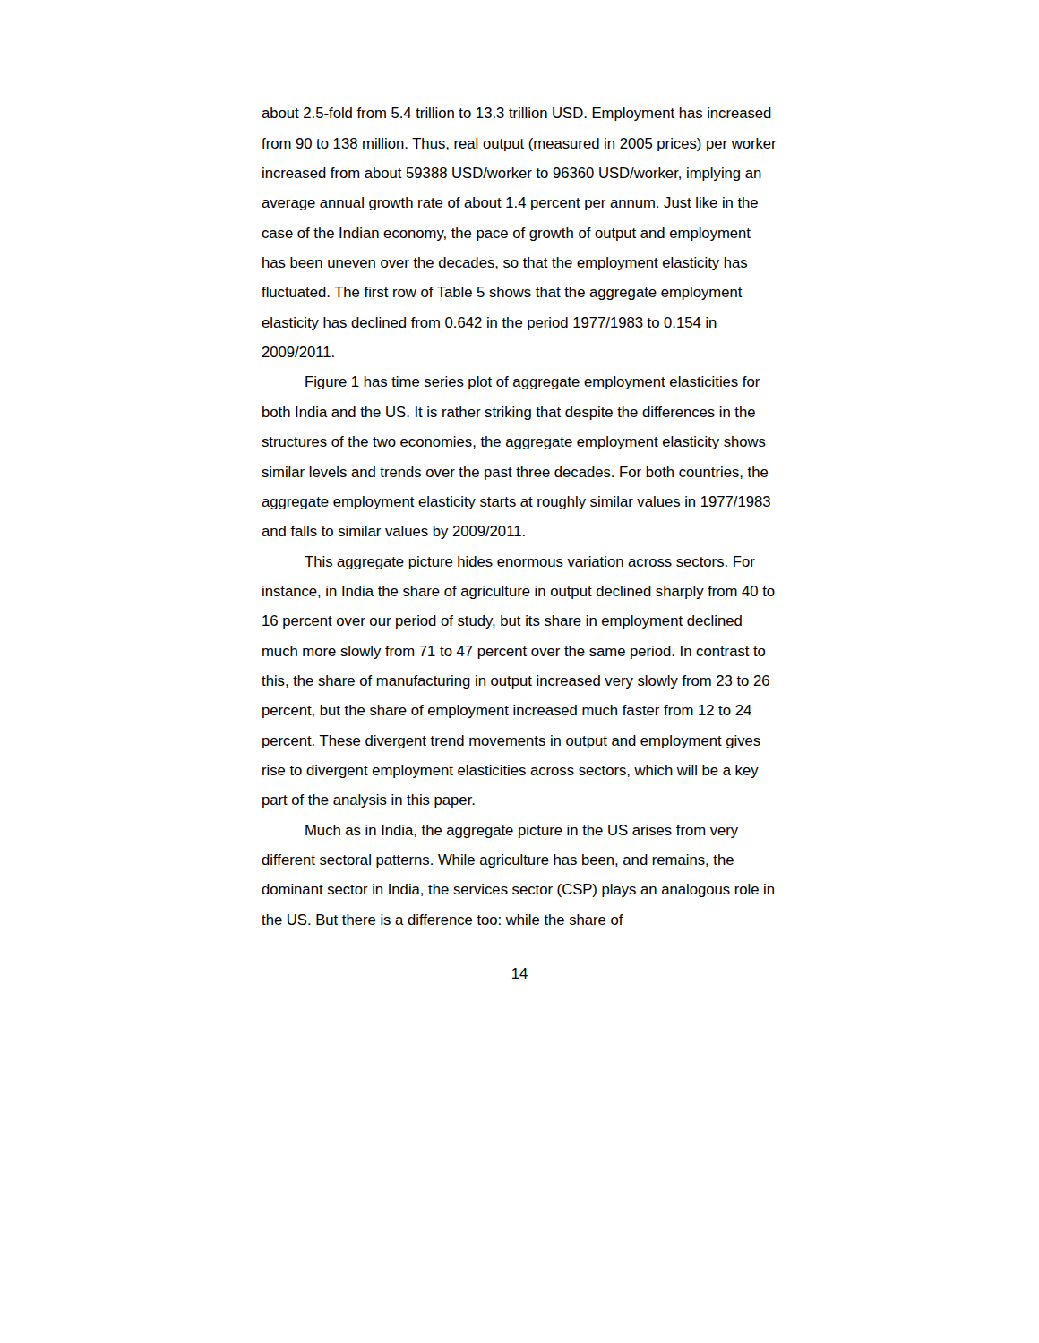about 2.5-fold from 5.4 trillion to 13.3 trillion USD. Employment has increased from 90 to 138 million. Thus, real output (measured in 2005 prices) per worker increased from about 59388 USD/worker to 96360 USD/worker, implying an average annual growth rate of about 1.4 percent per annum. Just like in the case of the Indian economy, the pace of growth of output and employment has been uneven over the decades, so that the employment elasticity has fluctuated. The first row of Table 5 shows that the aggregate employment elasticity has declined from 0.642 in the period 1977/1983 to 0.154 in 2009/2011.
Figure 1 has time series plot of aggregate employment elasticities for both India and the US. It is rather striking that despite the differences in the structures of the two economies, the aggregate employment elasticity shows similar levels and trends over the past three decades. For both countries, the aggregate employment elasticity starts at roughly similar values in 1977/1983 and falls to similar values by 2009/2011.
This aggregate picture hides enormous variation across sectors. For instance, in India the share of agriculture in output declined sharply from 40 to 16 percent over our period of study, but its share in employment declined much more slowly from 71 to 47 percent over the same period. In contrast to this, the share of manufacturing in output increased very slowly from 23 to 26 percent, but the share of employment increased much faster from 12 to 24 percent. These divergent trend movements in output and employment gives rise to divergent employment elasticities across sectors, which will be a key part of the analysis in this paper.
Much as in India, the aggregate picture in the US arises from very different sectoral patterns. While agriculture has been, and remains, the dominant sector in India, the services sector (CSP) plays an analogous role in the US. But there is a difference too: while the share of
14